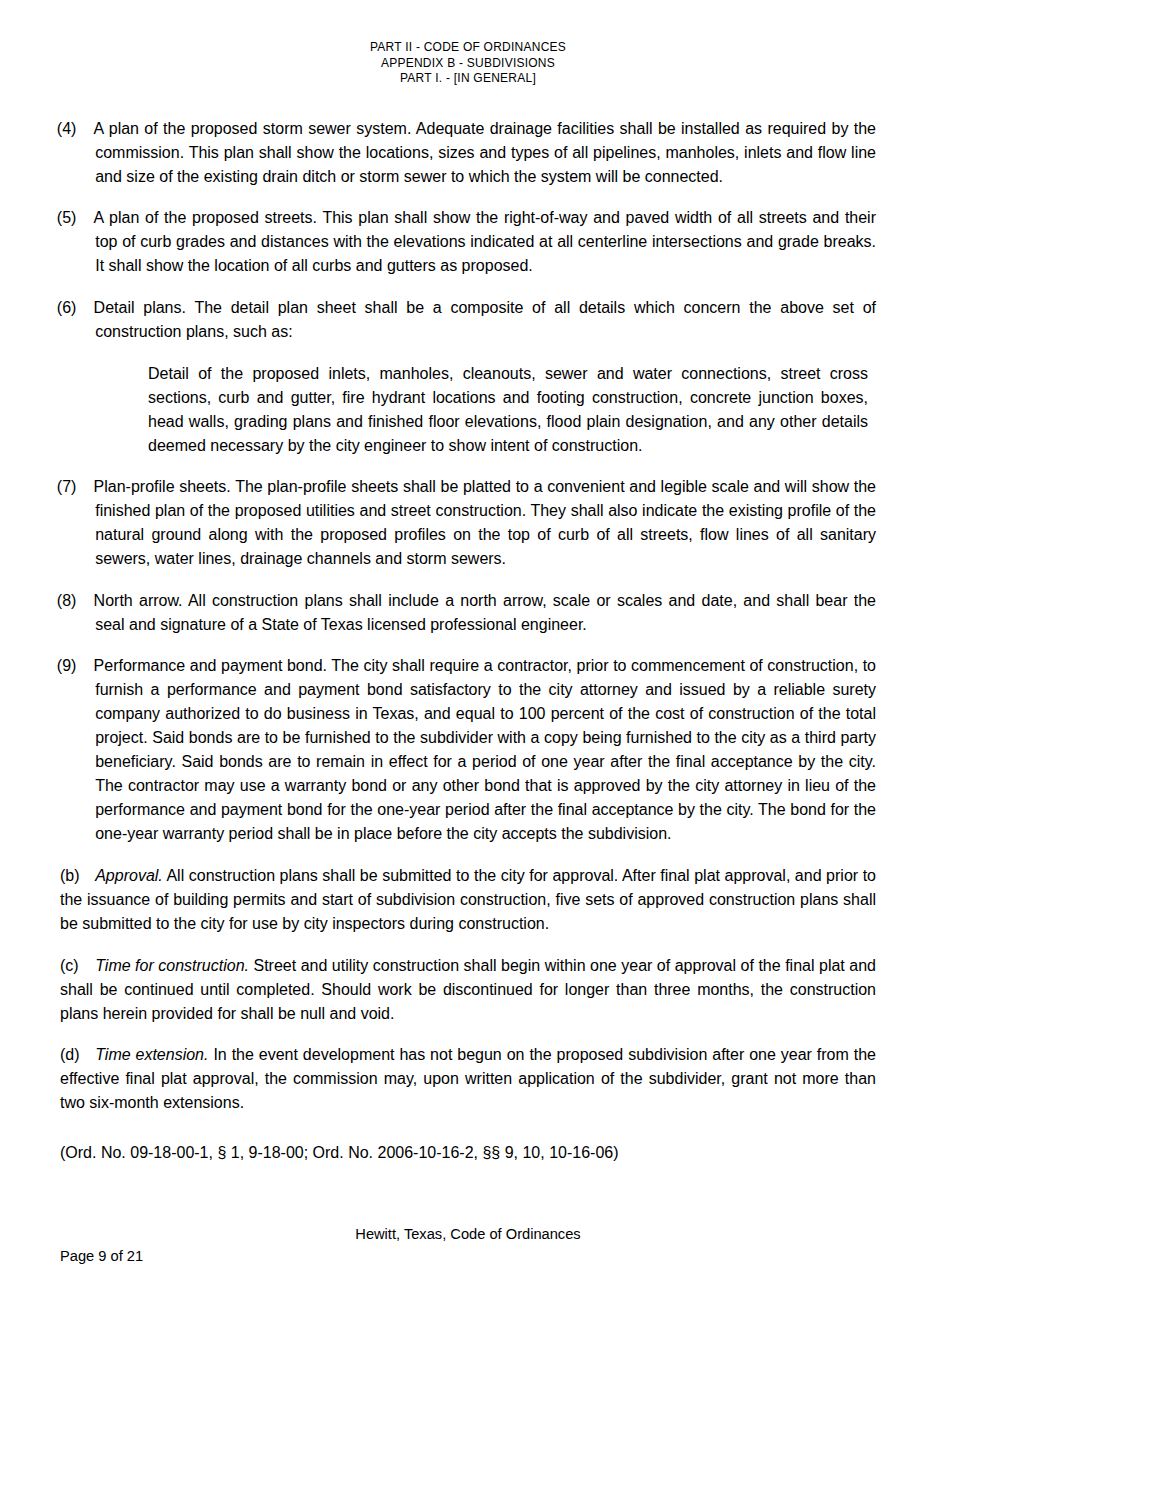PART II - CODE OF ORDINANCES
APPENDIX B - SUBDIVISIONS
PART I. - [IN GENERAL]
(4) A plan of the proposed storm sewer system. Adequate drainage facilities shall be installed as required by the commission. This plan shall show the locations, sizes and types of all pipelines, manholes, inlets and flow line and size of the existing drain ditch or storm sewer to which the system will be connected.
(5) A plan of the proposed streets. This plan shall show the right-of-way and paved width of all streets and their top of curb grades and distances with the elevations indicated at all centerline intersections and grade breaks. It shall show the location of all curbs and gutters as proposed.
(6) Detail plans. The detail plan sheet shall be a composite of all details which concern the above set of construction plans, such as:
Detail of the proposed inlets, manholes, cleanouts, sewer and water connections, street cross sections, curb and gutter, fire hydrant locations and footing construction, concrete junction boxes, head walls, grading plans and finished floor elevations, flood plain designation, and any other details deemed necessary by the city engineer to show intent of construction.
(7) Plan-profile sheets. The plan-profile sheets shall be platted to a convenient and legible scale and will show the finished plan of the proposed utilities and street construction. They shall also indicate the existing profile of the natural ground along with the proposed profiles on the top of curb of all streets, flow lines of all sanitary sewers, water lines, drainage channels and storm sewers.
(8) North arrow. All construction plans shall include a north arrow, scale or scales and date, and shall bear the seal and signature of a State of Texas licensed professional engineer.
(9) Performance and payment bond. The city shall require a contractor, prior to commencement of construction, to furnish a performance and payment bond satisfactory to the city attorney and issued by a reliable surety company authorized to do business in Texas, and equal to 100 percent of the cost of construction of the total project. Said bonds are to be furnished to the subdivider with a copy being furnished to the city as a third party beneficiary. Said bonds are to remain in effect for a period of one year after the final acceptance by the city. The contractor may use a warranty bond or any other bond that is approved by the city attorney in lieu of the performance and payment bond for the one-year period after the final acceptance by the city. The bond for the one-year warranty period shall be in place before the city accepts the subdivision.
(b) Approval. All construction plans shall be submitted to the city for approval. After final plat approval, and prior to the issuance of building permits and start of subdivision construction, five sets of approved construction plans shall be submitted to the city for use by city inspectors during construction.
(c) Time for construction. Street and utility construction shall begin within one year of approval of the final plat and shall be continued until completed. Should work be discontinued for longer than three months, the construction plans herein provided for shall be null and void.
(d) Time extension. In the event development has not begun on the proposed subdivision after one year from the effective final plat approval, the commission may, upon written application of the subdivider, grant not more than two six-month extensions.
(Ord. No. 09-18-00-1, § 1, 9-18-00; Ord. No. 2006-10-16-2, §§ 9, 10, 10-16-06)
Hewitt, Texas, Code of Ordinances
Page 9 of 21